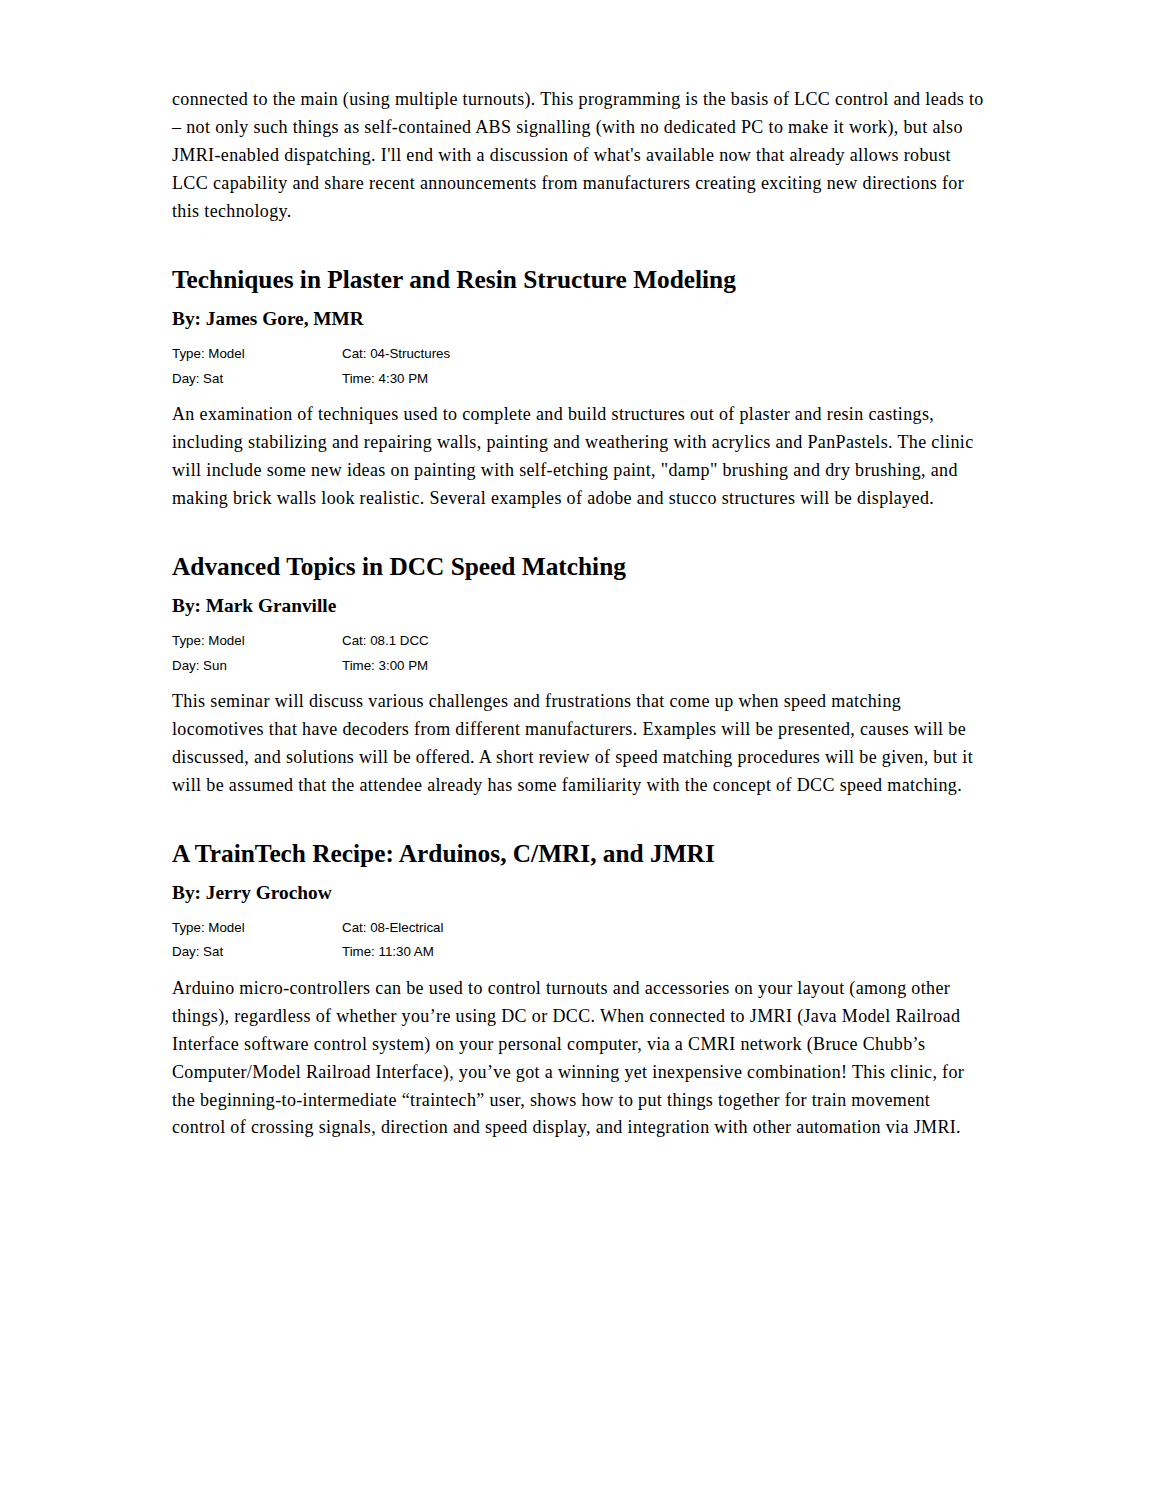connected to the main (using multiple turnouts). This programming is the basis of LCC control and leads to – not only such things as self-contained ABS signalling (with no dedicated PC to make it work), but also JMRI-enabled dispatching. I'll end with a discussion of what's available now that already allows robust LCC capability and share recent announcements from manufacturers creating exciting new directions for this technology.
Techniques in Plaster and Resin Structure Modeling
By: James Gore, MMR
Type: Model Cat: 04-Structures
Day: Sat Time: 4:30 PM
An examination of techniques used to complete and build structures out of plaster and resin castings, including stabilizing and repairing walls, painting and weathering with acrylics and PanPastels. The clinic will include some new ideas on painting with self-etching paint, "damp" brushing and dry brushing, and making brick walls look realistic. Several examples of adobe and stucco structures will be displayed.
Advanced Topics in DCC Speed Matching
By: Mark Granville
Type: Model Cat: 08.1 DCC
Day: Sun Time: 3:00 PM
This seminar will discuss various challenges and frustrations that come up when speed matching locomotives that have decoders from different manufacturers. Examples will be presented, causes will be discussed, and solutions will be offered. A short review of speed matching procedures will be given, but it will be assumed that the attendee already has some familiarity with the concept of DCC speed matching.
A TrainTech Recipe: Arduinos, C/MRI, and JMRI
By: Jerry Grochow
Type: Model Cat: 08-Electrical
Day: Sat Time: 11:30 AM
Arduino micro-controllers can be used to control turnouts and accessories on your layout (among other things), regardless of whether you’re using DC or DCC. When connected to JMRI (Java Model Railroad Interface software control system) on your personal computer, via a CMRI network (Bruce Chubb’s Computer/Model Railroad Interface), you’ve got a winning yet inexpensive combination! This clinic, for the beginning-to-intermediate “traintech” user, shows how to put things together for train movement control of crossing signals, direction and speed display, and integration with other automation via JMRI.